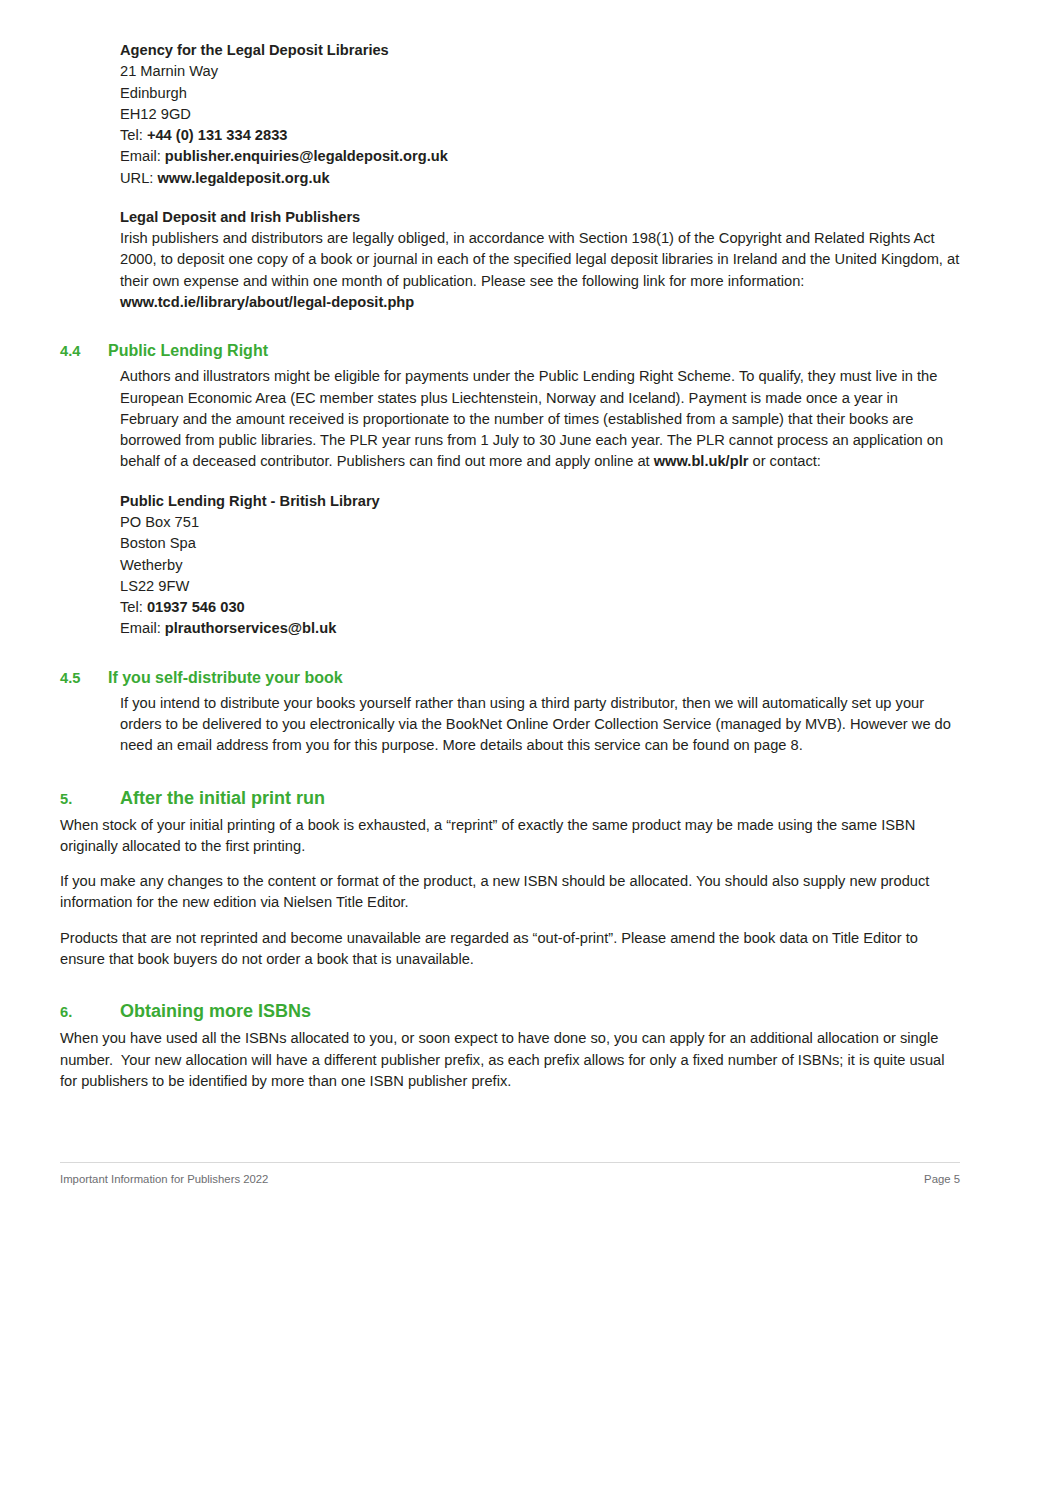Agency for the Legal Deposit Libraries
21 Marnin Way
Edinburgh
EH12 9GD
Tel: +44 (0) 131 334 2833
Email: publisher.enquiries@legaldeposit.org.uk
URL: www.legaldeposit.org.uk
Legal Deposit and Irish Publishers
Irish publishers and distributors are legally obliged, in accordance with Section 198(1) of the Copyright and Related Rights Act 2000, to deposit one copy of a book or journal in each of the specified legal deposit libraries in Ireland and the United Kingdom, at their own expense and within one month of publication. Please see the following link for more information:
www.tcd.ie/library/about/legal-deposit.php
4.4
Public Lending Right
Authors and illustrators might be eligible for payments under the Public Lending Right Scheme. To qualify, they must live in the European Economic Area (EC member states plus Liechtenstein, Norway and Iceland). Payment is made once a year in February and the amount received is proportionate to the number of times (established from a sample) that their books are borrowed from public libraries. The PLR year runs from 1 July to 30 June each year. The PLR cannot process an application on behalf of a deceased contributor. Publishers can find out more and apply online at www.bl.uk/plr or contact:
Public Lending Right - British Library
PO Box 751
Boston Spa
Wetherby
LS22 9FW
Tel: 01937 546 030
Email: plrauthorservices@bl.uk
4.5
If you self-distribute your book
If you intend to distribute your books yourself rather than using a third party distributor, then we will automatically set up your orders to be delivered to you electronically via the BookNet Online Order Collection Service (managed by MVB). However we do need an email address from you for this purpose. More details about this service can be found on page 8.
5.
After the initial print run
When stock of your initial printing of a book is exhausted, a “reprint” of exactly the same product may be made using the same ISBN originally allocated to the first printing.
If you make any changes to the content or format of the product, a new ISBN should be allocated. You should also supply new product information for the new edition via Nielsen Title Editor.
Products that are not reprinted and become unavailable are regarded as “out-of-print”. Please amend the book data on Title Editor to ensure that book buyers do not order a book that is unavailable.
6.
Obtaining more ISBNs
When you have used all the ISBNs allocated to you, or soon expect to have done so, you can apply for an additional allocation or single number. Your new allocation will have a different publisher prefix, as each prefix allows for only a fixed number of ISBNs; it is quite usual for publishers to be identified by more than one ISBN publisher prefix.
Important Information for Publishers 2022 Page 5